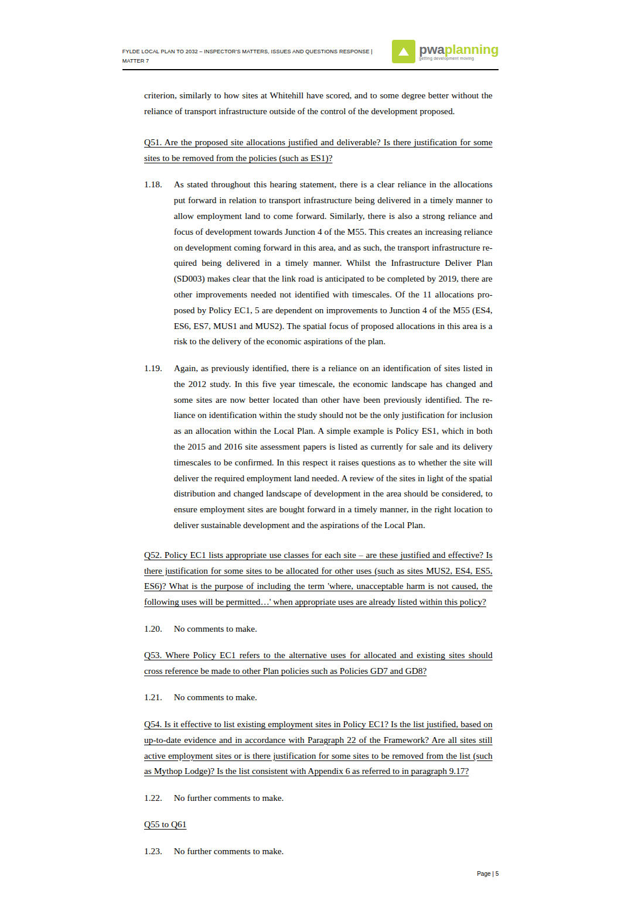Fylde Local Plan to 2032 – Inspector's Matters, Issues and Questions Response | Matter 7
pwa planning
getting development moving
criterion, similarly to how sites at Whitehill have scored, and to some degree better without the reliance of transport infrastructure outside of the control of the development proposed.
Q51. Are the proposed site allocations justified and deliverable? Is there justification for some sites to be removed from the policies (such as ES1)?
1.18.
As stated throughout this hearing statement, there is a clear reliance in the allocations put forward in relation to transport infrastructure being delivered in a timely manner to allow employment land to come forward. Similarly, there is also a strong reliance and focus of development towards Junction 4 of the M55. This creates an increasing reliance on development coming forward in this area, and as such, the transport infrastructure required being delivered in a timely manner. Whilst the Infrastructure Deliver Plan (SD003) makes clear that the link road is anticipated to be completed by 2019, there are other improvements needed not identified with timescales. Of the 11 allocations proposed by Policy EC1, 5 are dependent on improvements to Junction 4 of the M55 (ES4, ES6, ES7, MUS1 and MUS2). The spatial focus of proposed allocations in this area is a risk to the delivery of the economic aspirations of the plan.
1.19.
Again, as previously identified, there is a reliance on an identification of sites listed in the 2012 study. In this five year timescale, the economic landscape has changed and some sites are now better located than other have been previously identified. The reliance on identification within the study should not be the only justification for inclusion as an allocation within the Local Plan. A simple example is Policy ES1, which in both the 2015 and 2016 site assessment papers is listed as currently for sale and its delivery timescales to be confirmed. In this respect it raises questions as to whether the site will deliver the required employment land needed. A review of the sites in light of the spatial distribution and changed landscape of development in the area should be considered, to ensure employment sites are bought forward in a timely manner, in the right location to deliver sustainable development and the aspirations of the Local Plan.
Q52. Policy EC1 lists appropriate use classes for each site – are these justified and effective? Is there justification for some sites to be allocated for other uses (such as sites MUS2, ES4, ES5, ES6)? What is the purpose of including the term 'where, unacceptable harm is not caused, the following uses will be permitted…' when appropriate uses are already listed within this policy?
1.20.
No comments to make.
Q53. Where Policy EC1 refers to the alternative uses for allocated and existing sites should cross reference be made to other Plan policies such as Policies GD7 and GD8?
1.21.
No comments to make.
Q54. Is it effective to list existing employment sites in Policy EC1? Is the list justified, based on up-to-date evidence and in accordance with Paragraph 22 of the Framework? Are all sites still active employment sites or is there justification for some sites to be removed from the list (such as Mythop Lodge)? Is the list consistent with Appendix 6 as referred to in paragraph 9.17?
1.22.
No further comments to make.
Q55 to Q61
1.23.
No further comments to make.
Page | 5